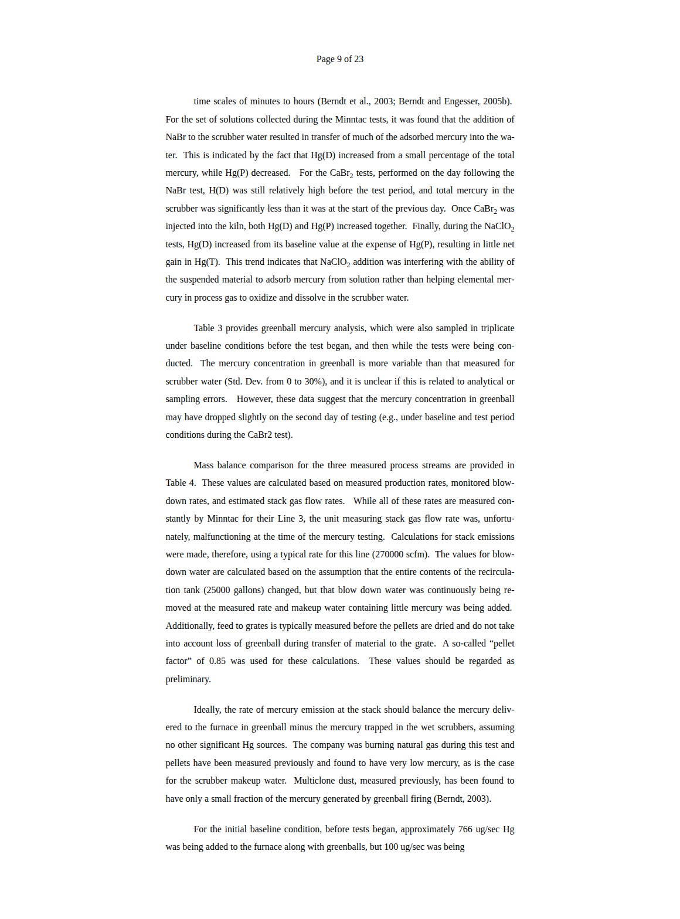Page 9 of 23
time scales of minutes to hours (Berndt et al., 2003; Berndt and Engesser, 2005b). For the set of solutions collected during the Minntac tests, it was found that the addition of NaBr to the scrubber water resulted in transfer of much of the adsorbed mercury into the water. This is indicated by the fact that Hg(D) increased from a small percentage of the total mercury, while Hg(P) decreased. For the CaBr2 tests, performed on the day following the NaBr test, H(D) was still relatively high before the test period, and total mercury in the scrubber was significantly less than it was at the start of the previous day. Once CaBr2 was injected into the kiln, both Hg(D) and Hg(P) increased together. Finally, during the NaClO2 tests, Hg(D) increased from its baseline value at the expense of Hg(P), resulting in little net gain in Hg(T). This trend indicates that NaClO2 addition was interfering with the ability of the suspended material to adsorb mercury from solution rather than helping elemental mercury in process gas to oxidize and dissolve in the scrubber water.
Table 3 provides greenball mercury analysis, which were also sampled in triplicate under baseline conditions before the test began, and then while the tests were being conducted. The mercury concentration in greenball is more variable than that measured for scrubber water (Std. Dev. from 0 to 30%), and it is unclear if this is related to analytical or sampling errors. However, these data suggest that the mercury concentration in greenball may have dropped slightly on the second day of testing (e.g., under baseline and test period conditions during the CaBr2 test).
Mass balance comparison for the three measured process streams are provided in Table 4. These values are calculated based on measured production rates, monitored blowdown rates, and estimated stack gas flow rates. While all of these rates are measured constantly by Minntac for their Line 3, the unit measuring stack gas flow rate was, unfortunately, malfunctioning at the time of the mercury testing. Calculations for stack emissions were made, therefore, using a typical rate for this line (270000 scfm). The values for blowdown water are calculated based on the assumption that the entire contents of the recirculation tank (25000 gallons) changed, but that blow down water was continuously being removed at the measured rate and makeup water containing little mercury was being added. Additionally, feed to grates is typically measured before the pellets are dried and do not take into account loss of greenball during transfer of material to the grate. A so-called “pellet factor” of 0.85 was used for these calculations. These values should be regarded as preliminary.
Ideally, the rate of mercury emission at the stack should balance the mercury delivered to the furnace in greenball minus the mercury trapped in the wet scrubbers, assuming no other significant Hg sources. The company was burning natural gas during this test and pellets have been measured previously and found to have very low mercury, as is the case for the scrubber makeup water. Multiclone dust, measured previously, has been found to have only a small fraction of the mercury generated by greenball firing (Berndt, 2003).
For the initial baseline condition, before tests began, approximately 766 ug/sec Hg was being added to the furnace along with greenballs, but 100 ug/sec was being